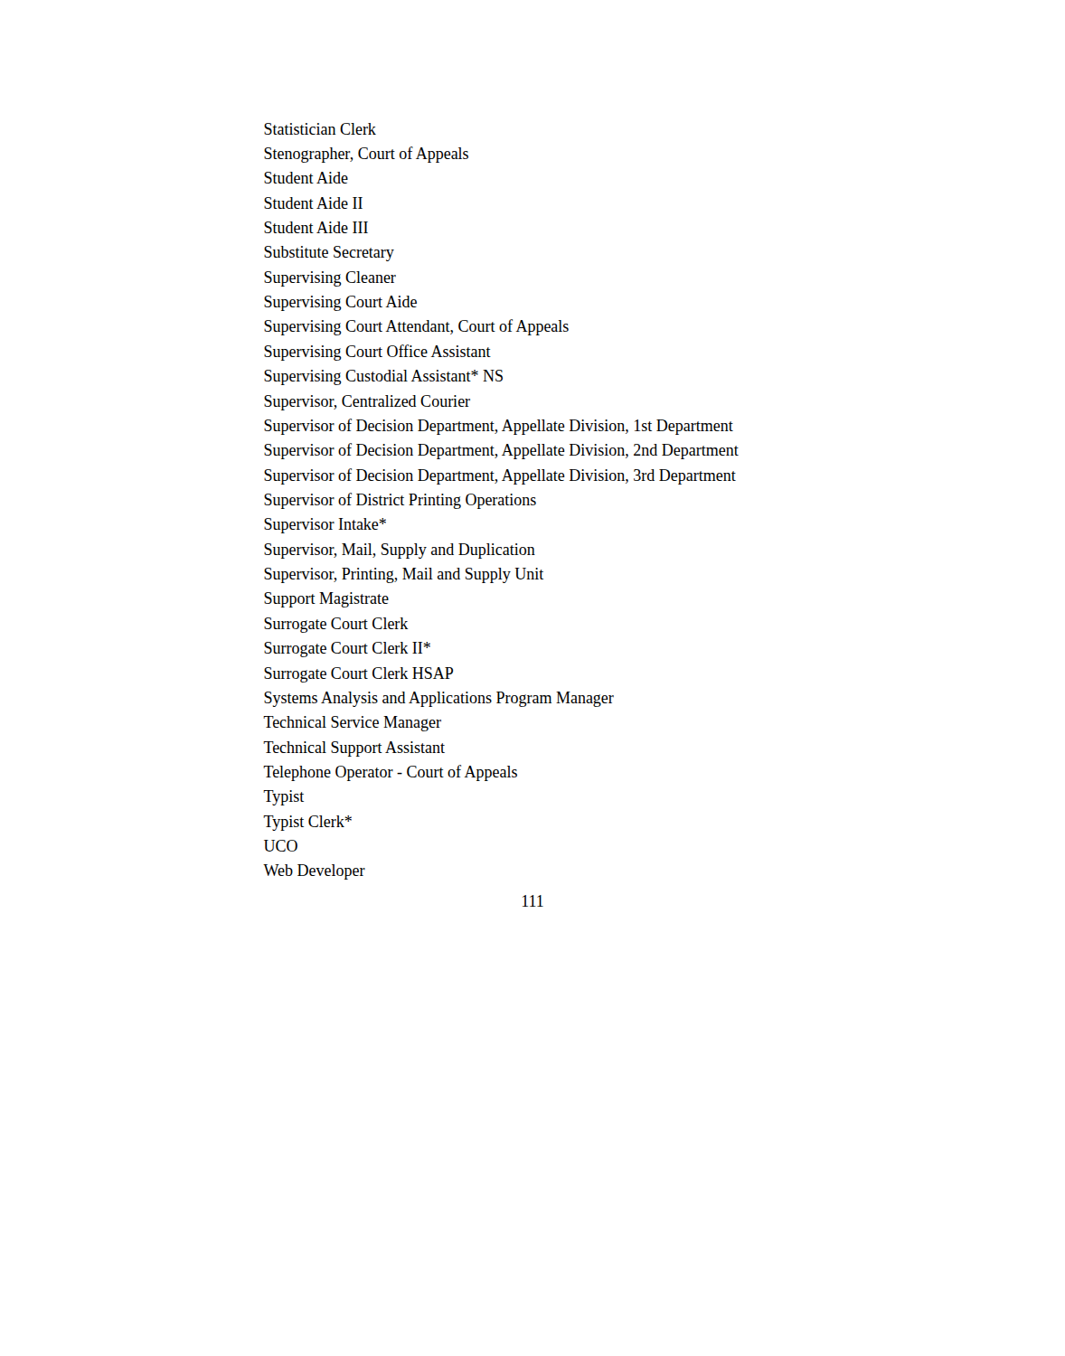Statistician Clerk
Stenographer, Court of Appeals
Student Aide
Student Aide II
Student Aide III
Substitute Secretary
Supervising Cleaner
Supervising Court Aide
Supervising Court Attendant, Court of Appeals
Supervising Court Office Assistant
Supervising Custodial Assistant* NS
Supervisor, Centralized Courier
Supervisor of Decision Department, Appellate Division, 1st Department
Supervisor of Decision Department, Appellate Division, 2nd Department
Supervisor of Decision Department, Appellate Division, 3rd Department
Supervisor of District Printing Operations
Supervisor Intake*
Supervisor, Mail, Supply and Duplication
Supervisor, Printing, Mail and Supply Unit
Support Magistrate
Surrogate Court Clerk
Surrogate Court Clerk II*
Surrogate Court Clerk HSAP
Systems Analysis and Applications Program Manager
Technical Service Manager
Technical Support Assistant
Telephone Operator - Court of Appeals
Typist
Typist Clerk*
UCO
Web Developer
111